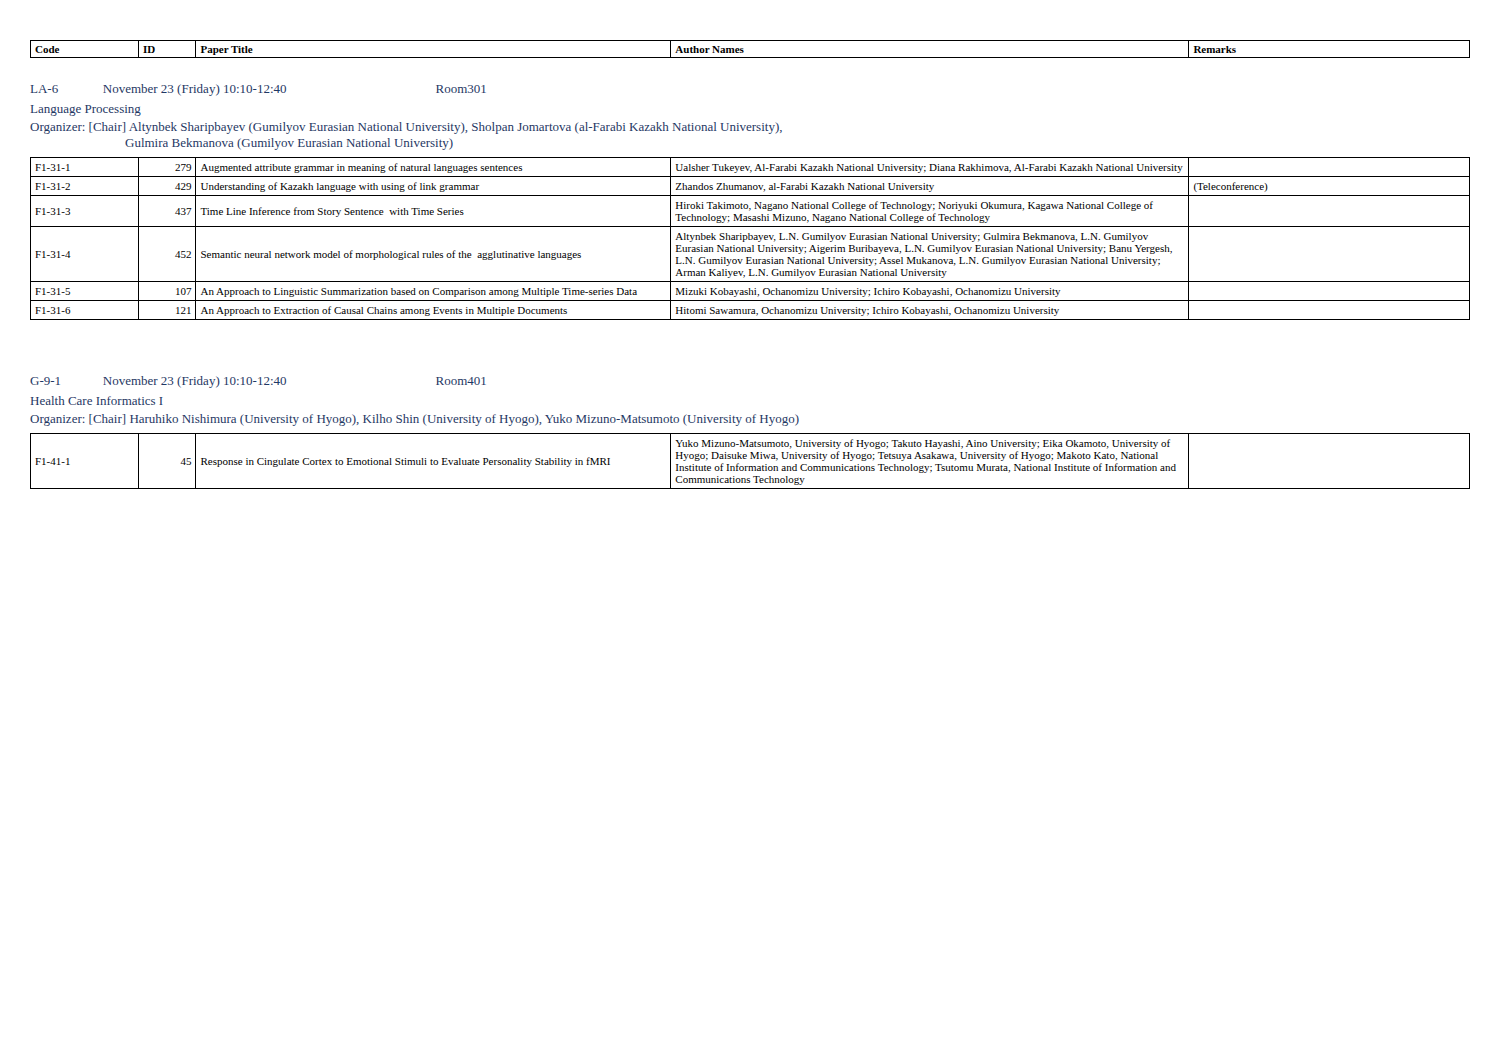| Code | ID | Paper Title | Author Names | Remarks |
LA-6 November 23 (Friday) 10:10-12:40 Room301
Language Processing
Organizer: [Chair] Altynbek Sharipbayev (Gumilyov Eurasian National University), Sholpan Jomartova (al-Farabi Kazakh National University), Gulmira Bekmanova (Gumilyov Eurasian National University)
| F1-31-1 | 279 | Augmented attribute grammar in meaning of natural languages sentences | Ualsher Tukeyev, Al-Farabi Kazakh National University; Diana Rakhimova, Al-Farabi Kazakh National University | |
| F1-31-2 | 429 | Understanding of Kazakh language with using of link grammar | Zhandos Zhumanov, al-Farabi Kazakh National University | (Teleconference) |
| F1-31-3 | 437 | Time Line Inference from Story Sentence with Time Series | Hiroki Takimoto, Nagano National College of Technology; Noriyuki Okumura, Kagawa National College of Technology; Masashi Mizuno, Nagano National College of Technology | |
| F1-31-4 | 452 | Semantic neural network model of morphological rules of the agglutinative languages | Altynbek Sharipbayev, L.N. Gumilyov Eurasian National University; Gulmira Bekmanova, L.N. Gumilyov Eurasian National University; Aigerim Buribayeva, L.N. Gumilyov Eurasian National University; Banu Yergesh, L.N. Gumilyov Eurasian National University; Assel Mukanova, L.N. Gumilyov Eurasian National University; Arman Kaliyev, L.N. Gumilyov Eurasian National University | |
| F1-31-5 | 107 | An Approach to Linguistic Summarization based on Comparison among Multiple Time-series Data | Mizuki Kobayashi, Ochanomizu University; Ichiro Kobayashi, Ochanomizu University | |
| F1-31-6 | 121 | An Approach to Extraction of Causal Chains among Events in Multiple Documents | Hitomi Sawamura, Ochanomizu University; Ichiro Kobayashi, Ochanomizu University | |
G-9-1 November 23 (Friday) 10:10-12:40 Room401
Health Care Informatics I
Organizer: [Chair] Haruhiko Nishimura (University of Hyogo), Kilho Shin (University of Hyogo), Yuko Mizuno-Matsumoto (University of Hyogo)
| F1-41-1 | 45 | Response in Cingulate Cortex to Emotional Stimuli to Evaluate Personality Stability in fMRI | Yuko Mizuno-Matsumoto, University of Hyogo; Takuto Hayashi, Aino University; Eika Okamoto, University of Hyogo; Daisuke Miwa, University of Hyogo; Tetsuya Asakawa, University of Hyogo; Makoto Kato, National Institute of Information and Communications Technology; Tsutomu Murata, National Institute of Information and Communications Technology | |